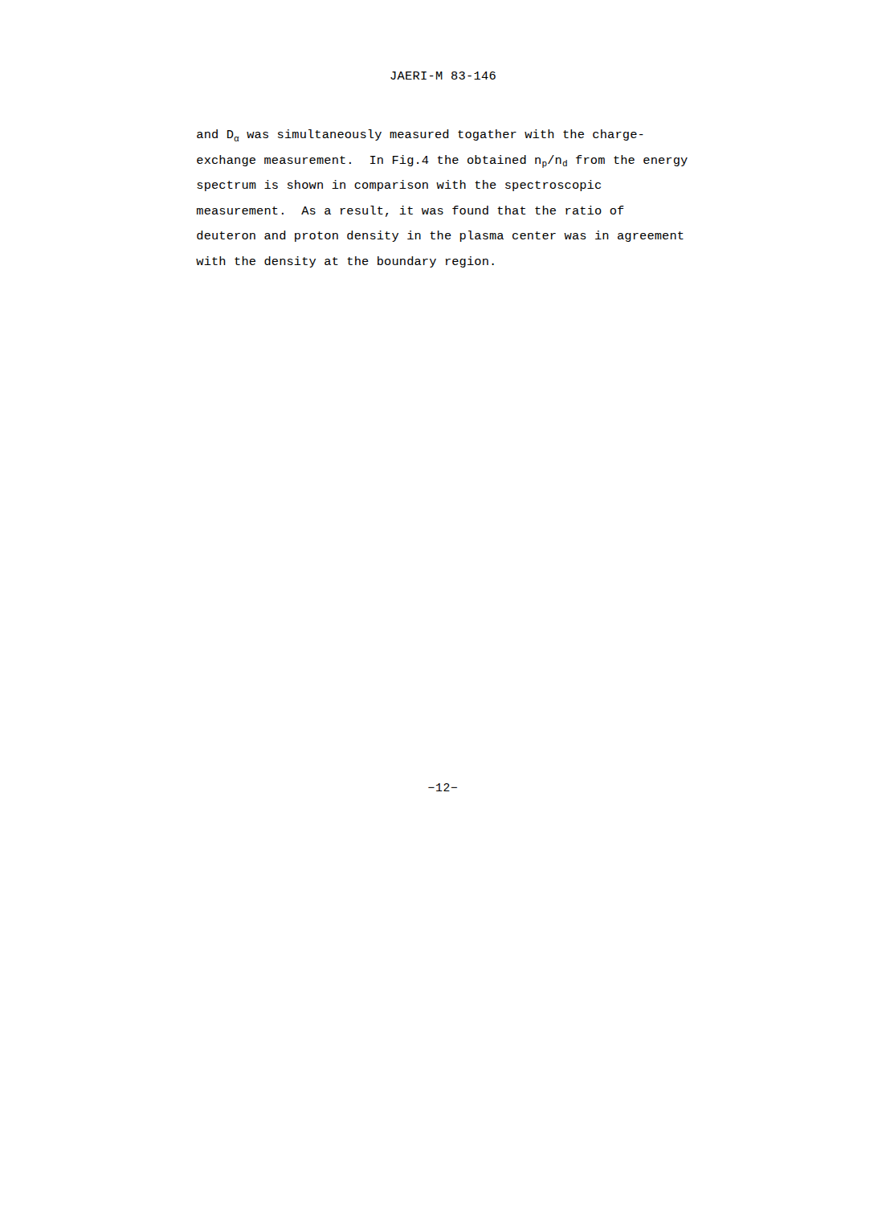JAERI-M 83-146
and Dα was simultaneously measured togather with the charge-exchange measurement. In Fig.4 the obtained np/nd from the energy spectrum is shown in comparison with the spectroscopic measurement. As a result, it was found that the ratio of deuteron and proton density in the plasma center was in agreement with the density at the boundary region.
−12−